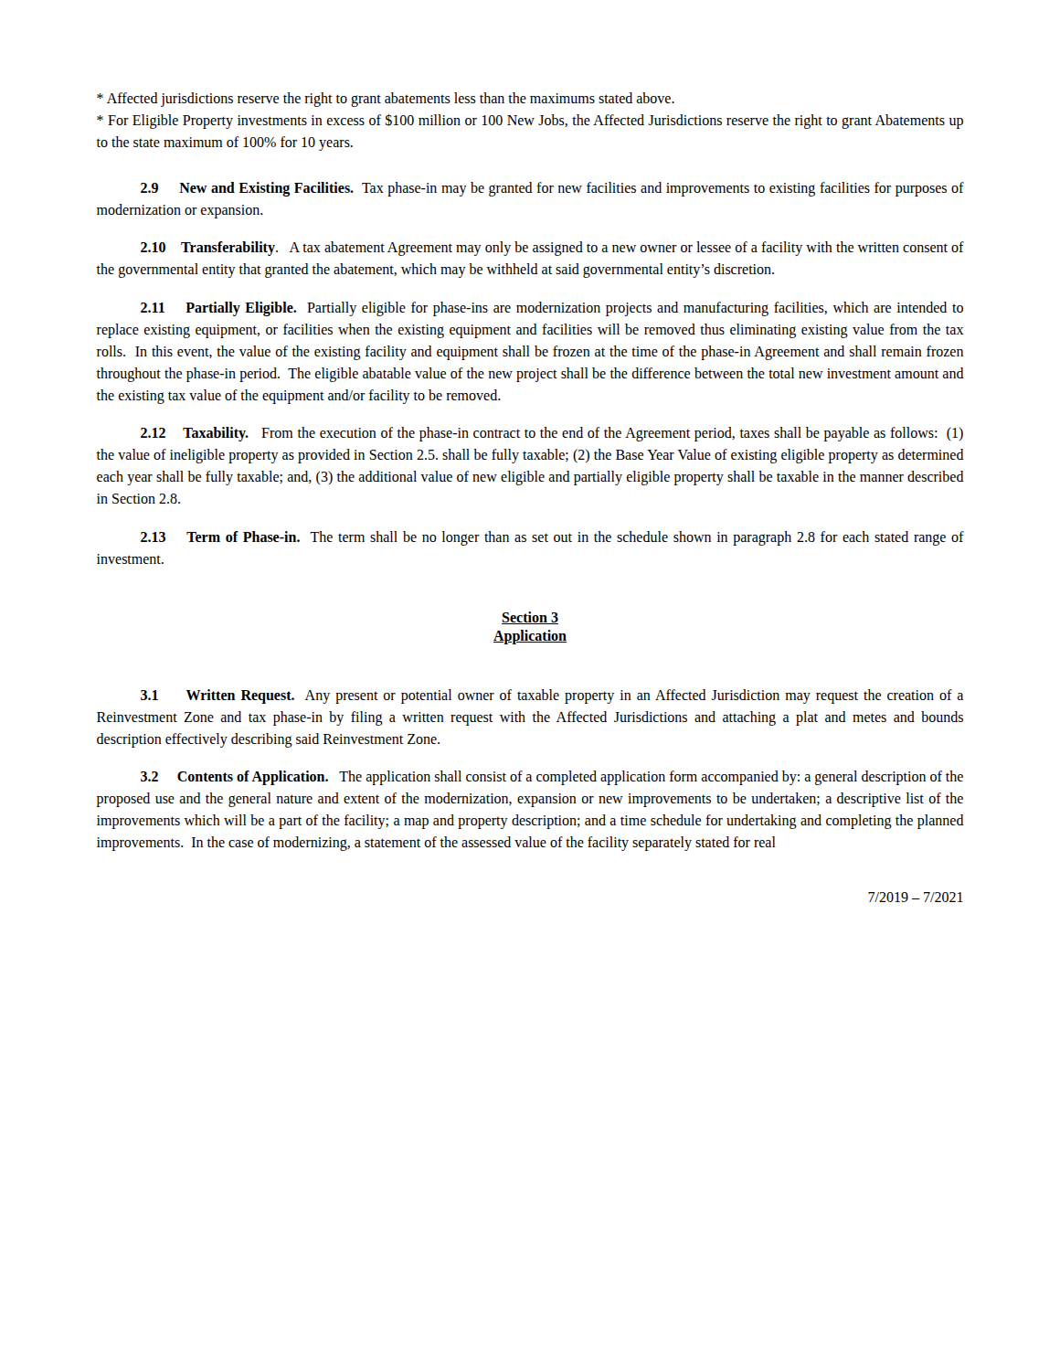* Affected jurisdictions reserve the right to grant abatements less than the maximums stated above.
* For Eligible Property investments in excess of $100 million or 100 New Jobs, the Affected Jurisdictions reserve the right to grant Abatements up to the state maximum of 100% for 10 years.
2.9 New and Existing Facilities. Tax phase-in may be granted for new facilities and improvements to existing facilities for purposes of modernization or expansion.
2.10 Transferability. A tax abatement Agreement may only be assigned to a new owner or lessee of a facility with the written consent of the governmental entity that granted the abatement, which may be withheld at said governmental entity’s discretion.
2.11 Partially Eligible. Partially eligible for phase-ins are modernization projects and manufacturing facilities, which are intended to replace existing equipment, or facilities when the existing equipment and facilities will be removed thus eliminating existing value from the tax rolls. In this event, the value of the existing facility and equipment shall be frozen at the time of the phase-in Agreement and shall remain frozen throughout the phase-in period. The eligible abatable value of the new project shall be the difference between the total new investment amount and the existing tax value of the equipment and/or facility to be removed.
2.12 Taxability. From the execution of the phase-in contract to the end of the Agreement period, taxes shall be payable as follows: (1) the value of ineligible property as provided in Section 2.5. shall be fully taxable; (2) the Base Year Value of existing eligible property as determined each year shall be fully taxable; and, (3) the additional value of new eligible and partially eligible property shall be taxable in the manner described in Section 2.8.
2.13 Term of Phase-in. The term shall be no longer than as set out in the schedule shown in paragraph 2.8 for each stated range of investment.
Section 3
Application
3.1 Written Request. Any present or potential owner of taxable property in an Affected Jurisdiction may request the creation of a Reinvestment Zone and tax phase-in by filing a written request with the Affected Jurisdictions and attaching a plat and metes and bounds description effectively describing said Reinvestment Zone.
3.2 Contents of Application. The application shall consist of a completed application form accompanied by: a general description of the proposed use and the general nature and extent of the modernization, expansion or new improvements to be undertaken; a descriptive list of the improvements which will be a part of the facility; a map and property description; and a time schedule for undertaking and completing the planned improvements. In the case of modernizing, a statement of the assessed value of the facility separately stated for real
7/2019 – 7/2021